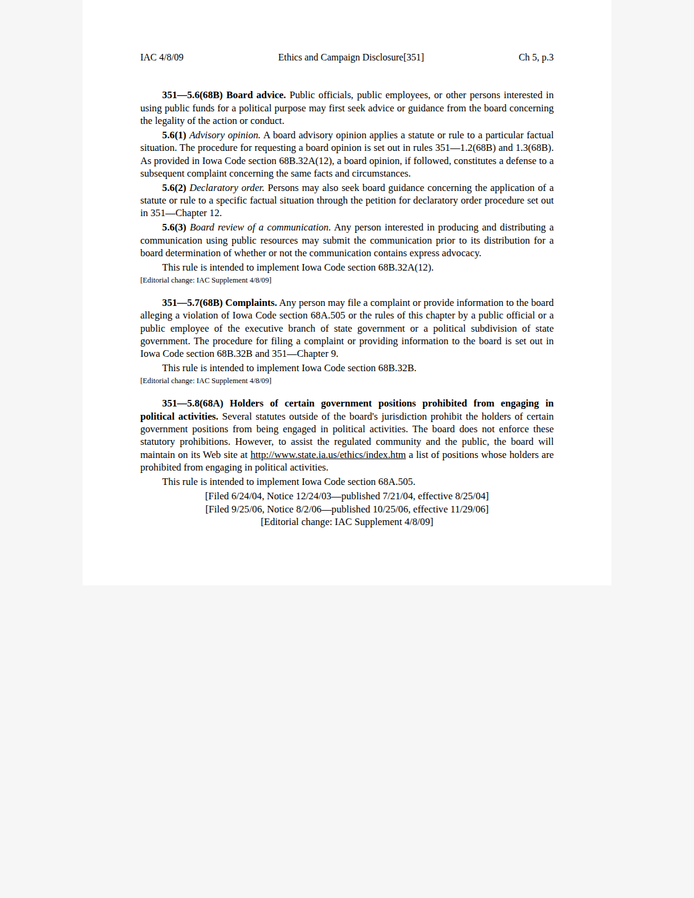IAC 4/8/09 Ethics and Campaign Disclosure[351] Ch 5, p.3
351—5.6(68B) Board advice. Public officials, public employees, or other persons interested in using public funds for a political purpose may first seek advice or guidance from the board concerning the legality of the action or conduct.
5.6(1) Advisory opinion. A board advisory opinion applies a statute or rule to a particular factual situation. The procedure for requesting a board opinion is set out in rules 351—1.2(68B) and 1.3(68B). As provided in Iowa Code section 68B.32A(12), a board opinion, if followed, constitutes a defense to a subsequent complaint concerning the same facts and circumstances.
5.6(2) Declaratory order. Persons may also seek board guidance concerning the application of a statute or rule to a specific factual situation through the petition for declaratory order procedure set out in 351—Chapter 12.
5.6(3) Board review of a communication. Any person interested in producing and distributing a communication using public resources may submit the communication prior to its distribution for a board determination of whether or not the communication contains express advocacy.
This rule is intended to implement Iowa Code section 68B.32A(12).
[Editorial change: IAC Supplement 4/8/09]
351—5.7(68B) Complaints. Any person may file a complaint or provide information to the board alleging a violation of Iowa Code section 68A.505 or the rules of this chapter by a public official or a public employee of the executive branch of state government or a political subdivision of state government. The procedure for filing a complaint or providing information to the board is set out in Iowa Code section 68B.32B and 351—Chapter 9.
This rule is intended to implement Iowa Code section 68B.32B.
[Editorial change: IAC Supplement 4/8/09]
351—5.8(68A) Holders of certain government positions prohibited from engaging in political activities. Several statutes outside of the board's jurisdiction prohibit the holders of certain government positions from being engaged in political activities. The board does not enforce these statutory prohibitions. However, to assist the regulated community and the public, the board will maintain on its Web site at http://www.state.ia.us/ethics/index.htm a list of positions whose holders are prohibited from engaging in political activities.
This rule is intended to implement Iowa Code section 68A.505.
[Filed 6/24/04, Notice 12/24/03—published 7/21/04, effective 8/25/04]
[Filed 9/25/06, Notice 8/2/06—published 10/25/06, effective 11/29/06]
[Editorial change: IAC Supplement 4/8/09]